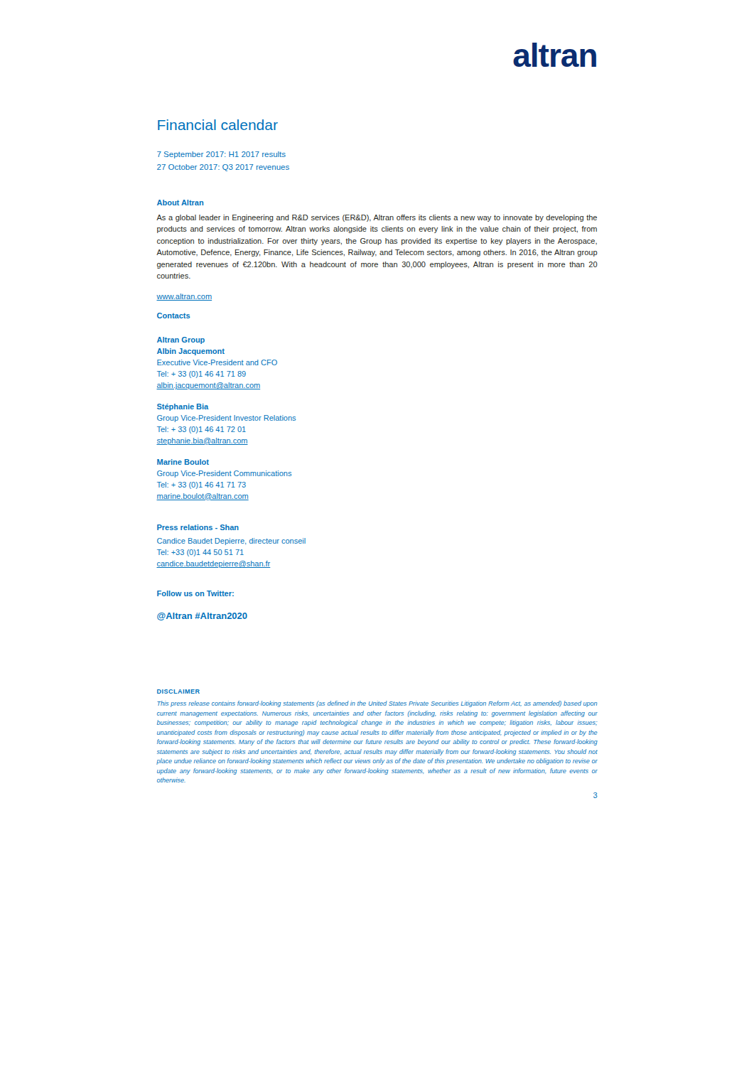altran
Financial calendar
7 September 2017: H1 2017 results
27 October 2017: Q3 2017 revenues
About Altran
As a global leader in Engineering and R&D services (ER&D), Altran offers its clients a new way to innovate by developing the products and services of tomorrow. Altran works alongside its clients on every link in the value chain of their project, from conception to industrialization. For over thirty years, the Group has provided its expertise to key players in the Aerospace, Automotive, Defence, Energy, Finance, Life Sciences, Railway, and Telecom sectors, among others. In 2016, the Altran group generated revenues of €2.120bn. With a headcount of more than 30,000 employees, Altran is present in more than 20 countries.
www.altran.com
Contacts
Altran Group
Albin Jacquemont
Executive Vice-President and CFO
Tel: + 33 (0)1 46 41 71 89
albin.jacquemont@altran.com
Stéphanie Bia
Group Vice-President Investor Relations
Tel: + 33 (0)1 46 41 72 01
stephanie.bia@altran.com
Marine Boulot
Group Vice-President Communications
Tel: + 33 (0)1 46 41 71 73
marine.boulot@altran.com
Press relations - Shan
Candice Baudet Depierre, directeur conseil
Tel: +33 (0)1 44 50 51 71
candice.baudetdepierre@shan.fr
Follow us on Twitter:
@Altran #Altran2020
DISCLAIMER
This press release contains forward-looking statements (as defined in the United States Private Securities Litigation Reform Act, as amended) based upon current management expectations. Numerous risks, uncertainties and other factors (including, risks relating to: government legislation affecting our businesses; competition; our ability to manage rapid technological change in the industries in which we compete; litigation risks, labour issues; unanticipated costs from disposals or restructuring) may cause actual results to differ materially from those anticipated, projected or implied in or by the forward-looking statements. Many of the factors that will determine our future results are beyond our ability to control or predict. These forward-looking statements are subject to risks and uncertainties and, therefore, actual results may differ materially from our forward-looking statements. You should not place undue reliance on forward-looking statements which reflect our views only as of the date of this presentation. We undertake no obligation to revise or update any forward-looking statements, or to make any other forward-looking statements, whether as a result of new information, future events or otherwise.
3